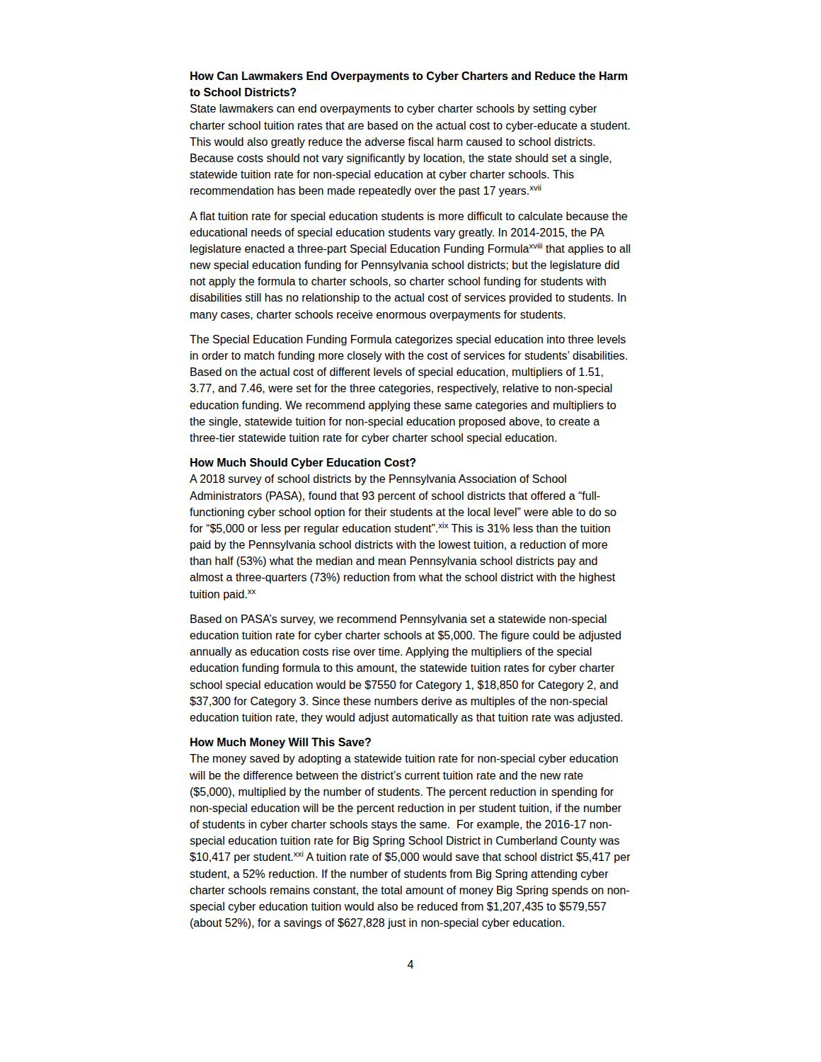How Can Lawmakers End Overpayments to Cyber Charters and Reduce the Harm to School Districts?
State lawmakers can end overpayments to cyber charter schools by setting cyber charter school tuition rates that are based on the actual cost to cyber-educate a student. This would also greatly reduce the adverse fiscal harm caused to school districts. Because costs should not vary significantly by location, the state should set a single, statewide tuition rate for non-special education at cyber charter schools. This recommendation has been made repeatedly over the past 17 years.xvii
A flat tuition rate for special education students is more difficult to calculate because the educational needs of special education students vary greatly. In 2014-2015, the PA legislature enacted a three-part Special Education Funding Formulaxviii that applies to all new special education funding for Pennsylvania school districts; but the legislature did not apply the formula to charter schools, so charter school funding for students with disabilities still has no relationship to the actual cost of services provided to students. In many cases, charter schools receive enormous overpayments for students.
The Special Education Funding Formula categorizes special education into three levels in order to match funding more closely with the cost of services for students’ disabilities. Based on the actual cost of different levels of special education, multipliers of 1.51, 3.77, and 7.46, were set for the three categories, respectively, relative to non-special education funding. We recommend applying these same categories and multipliers to the single, statewide tuition for non-special education proposed above, to create a three-tier statewide tuition rate for cyber charter school special education.
How Much Should Cyber Education Cost?
A 2018 survey of school districts by the Pennsylvania Association of School Administrators (PASA), found that 93 percent of school districts that offered a “full-functioning cyber school option for their students at the local level” were able to do so for “$5,000 or less per regular education student”.xix This is 31% less than the tuition paid by the Pennsylvania school districts with the lowest tuition, a reduction of more than half (53%) what the median and mean Pennsylvania school districts pay and almost a three-quarters (73%) reduction from what the school district with the highest tuition paid.xx
Based on PASA’s survey, we recommend Pennsylvania set a statewide non-special education tuition rate for cyber charter schools at $5,000. The figure could be adjusted annually as education costs rise over time. Applying the multipliers of the special education funding formula to this amount, the statewide tuition rates for cyber charter school special education would be $7550 for Category 1, $18,850 for Category 2, and $37,300 for Category 3. Since these numbers derive as multiples of the non-special education tuition rate, they would adjust automatically as that tuition rate was adjusted.
How Much Money Will This Save?
The money saved by adopting a statewide tuition rate for non-special cyber education will be the difference between the district’s current tuition rate and the new rate ($5,000), multiplied by the number of students. The percent reduction in spending for non-special education will be the percent reduction in per student tuition, if the number of students in cyber charter schools stays the same. For example, the 2016-17 non-special education tuition rate for Big Spring School District in Cumberland County was $10,417 per student.xxi A tuition rate of $5,000 would save that school district $5,417 per student, a 52% reduction. If the number of students from Big Spring attending cyber charter schools remains constant, the total amount of money Big Spring spends on non-special cyber education tuition would also be reduced from $1,207,435 to $579,557 (about 52%), for a savings of $627,828 just in non-special cyber education.
4